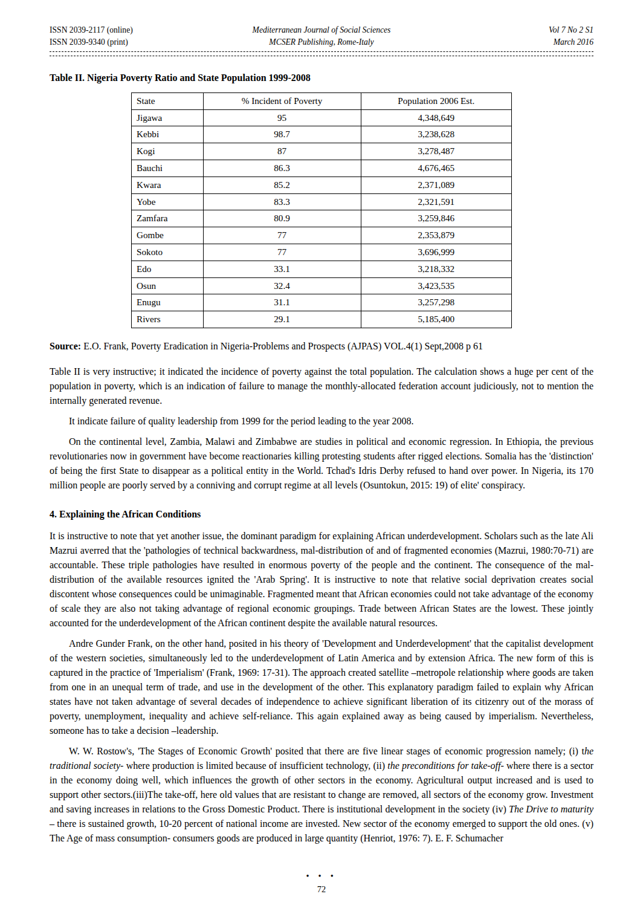ISSN 2039-2117 (online)
ISSN 2039-9340 (print)
Mediterranean Journal of Social Sciences
MCSER Publishing, Rome-Italy
Vol 7 No 2 S1
March 2016
Table II. Nigeria Poverty Ratio and State Population 1999-2008
| State | % Incident of Poverty | Population 2006 Est. |
| --- | --- | --- |
| Jigawa | 95 | 4,348,649 |
| Kebbi | 98.7 | 3,238,628 |
| Kogi | 87 | 3,278,487 |
| Bauchi | 86.3 | 4,676,465 |
| Kwara | 85.2 | 2,371,089 |
| Yobe | 83.3 | 2,321,591 |
| Zamfara | 80.9 | 3,259,846 |
| Gombe | 77 | 2,353,879 |
| Sokoto | 77 | 3,696,999 |
| Edo | 33.1 | 3,218,332 |
| Osun | 32.4 | 3,423,535 |
| Enugu | 31.1 | 3,257,298 |
| Rivers | 29.1 | 5,185,400 |
Source: E.O. Frank, Poverty Eradication in Nigeria-Problems and Prospects (AJPAS) VOL.4(1) Sept,2008 p 61
Table II is very instructive; it indicated the incidence of poverty against the total population. The calculation shows a huge per cent of the population in poverty, which is an indication of failure to manage the monthly-allocated federation account judiciously, not to mention the internally generated revenue.
It indicate failure of quality leadership from 1999 for the period leading to the year 2008.
On the continental level, Zambia, Malawi and Zimbabwe are studies in political and economic regression. In Ethiopia, the previous revolutionaries now in government have become reactionaries killing protesting students after rigged elections. Somalia has the 'distinction' of being the first State to disappear as a political entity in the World. Tchad's Idris Derby refused to hand over power. In Nigeria, its 170 million people are poorly served by a conniving and corrupt regime at all levels (Osuntokun, 2015: 19) of elite' conspiracy.
4. Explaining the African Conditions
It is instructive to note that yet another issue, the dominant paradigm for explaining African underdevelopment. Scholars such as the late Ali Mazrui averred that the 'pathologies of technical backwardness, mal-distribution of and of fragmented economies (Mazrui, 1980:70-71) are accountable. These triple pathologies have resulted in enormous poverty of the people and the continent. The consequence of the mal-distribution of the available resources ignited the 'Arab Spring'. It is instructive to note that relative social deprivation creates social discontent whose consequences could be unimaginable. Fragmented meant that African economies could not take advantage of the economy of scale they are also not taking advantage of regional economic groupings. Trade between African States are the lowest. These jointly accounted for the underdevelopment of the African continent despite the available natural resources.
Andre Gunder Frank, on the other hand, posited in his theory of 'Development and Underdevelopment' that the capitalist development of the western societies, simultaneously led to the underdevelopment of Latin America and by extension Africa. The new form of this is captured in the practice of 'Imperialism' (Frank, 1969: 17-31). The approach created satellite –metropole relationship where goods are taken from one in an unequal term of trade, and use in the development of the other. This explanatory paradigm failed to explain why African states have not taken advantage of several decades of independence to achieve significant liberation of its citizenry out of the morass of poverty, unemployment, inequality and achieve self-reliance. This again explained away as being caused by imperialism. Nevertheless, someone has to take a decision –leadership.
W. W. Rostow's, 'The Stages of Economic Growth' posited that there are five linear stages of economic progression namely; (i) the traditional society- where production is limited because of insufficient technology, (ii) the preconditions for take-off- where there is a sector in the economy doing well, which influences the growth of other sectors in the economy. Agricultural output increased and is used to support other sectors.(iii)The take-off, here old values that are resistant to change are removed, all sectors of the economy grow. Investment and saving increases in relations to the Gross Domestic Product. There is institutional development in the society (iv) The Drive to maturity – there is sustained growth, 10-20 percent of national income are invested. New sector of the economy emerged to support the old ones. (v) The Age of mass consumption- consumers goods are produced in large quantity (Henriot, 1976: 7). E. F. Schumacher
• • •
72